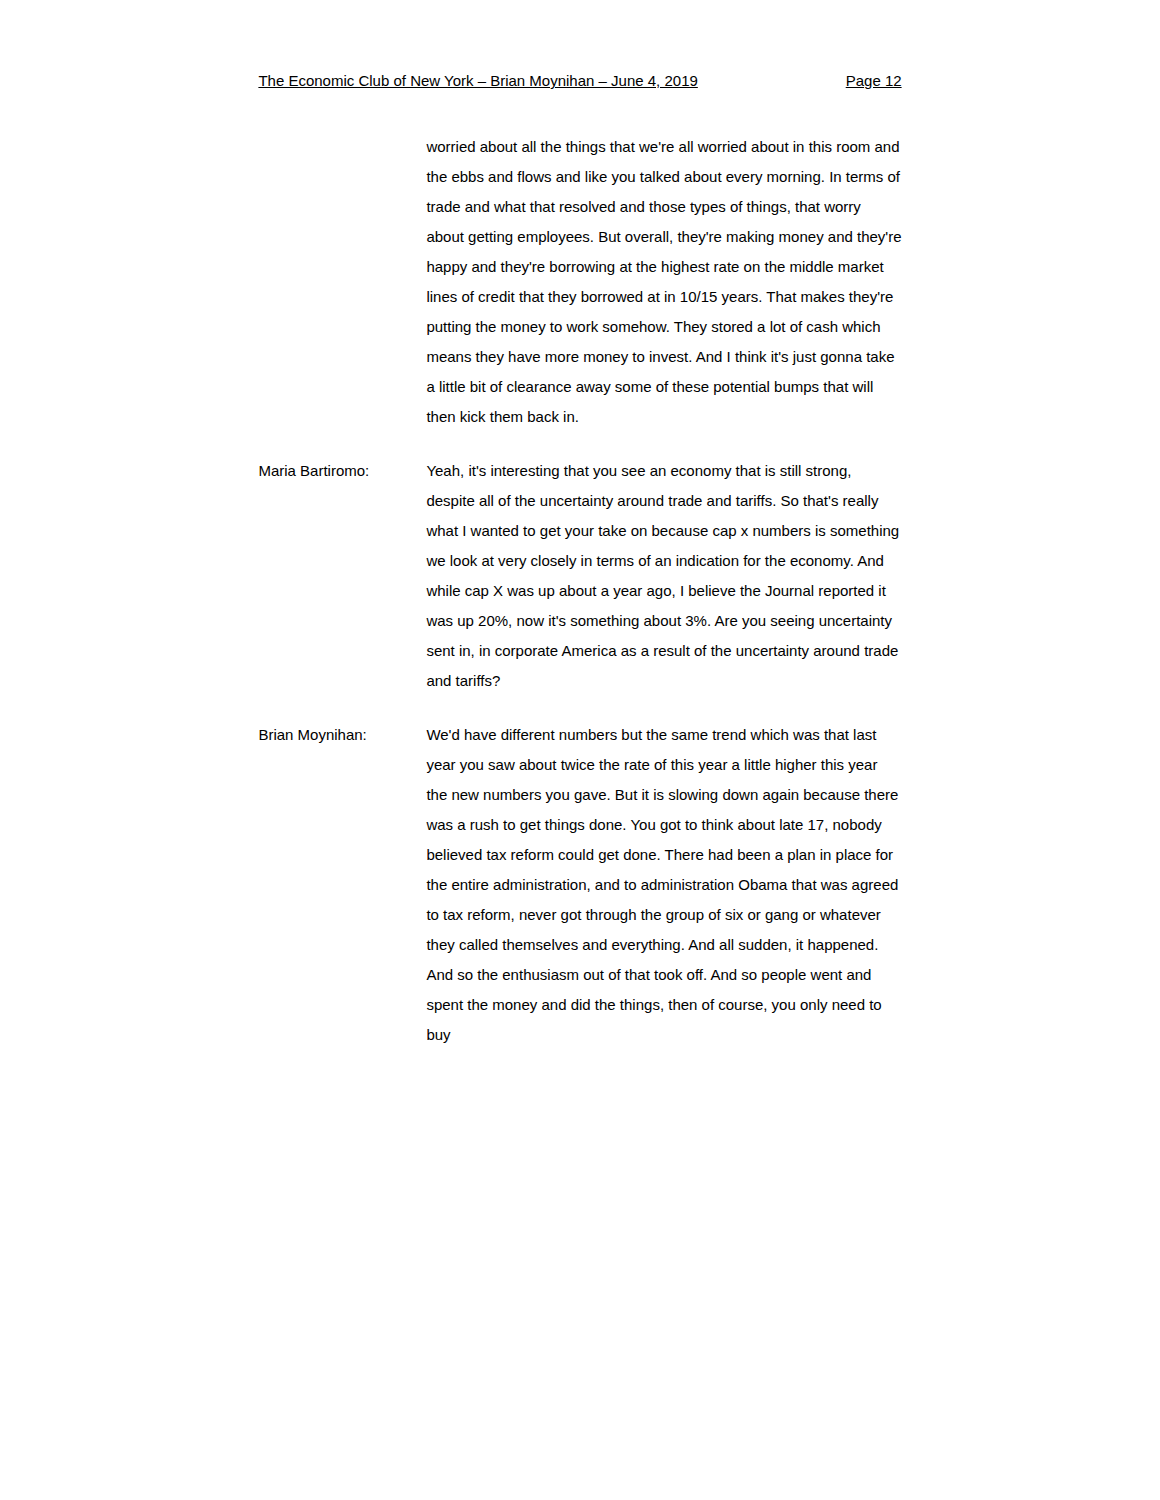The Economic Club of New York – Brian Moynihan – June 4, 2019 Page 12
worried about all the things that we're all worried about in this room and the ebbs and flows and like you talked about every morning. In terms of trade and what that resolved and those types of things, that worry about getting employees. But overall, they're making money and they're happy and they're borrowing at the highest rate on the middle market lines of credit that they borrowed at in 10/15 years. That makes they're putting the money to work somehow. They stored a lot of cash which means they have more money to invest. And I think it's just gonna take a little bit of clearance away some of these potential bumps that will then kick them back in.
Maria Bartiromo:
Yeah, it's interesting that you see an economy that is still strong, despite all of the uncertainty around trade and tariffs. So that's really what I wanted to get your take on because cap x numbers is something we look at very closely in terms of an indication for the economy. And while cap X was up about a year ago, I believe the Journal reported it was up 20%, now it's something about 3%. Are you seeing uncertainty sent in, in corporate America as a result of the uncertainty around trade and tariffs?
Brian Moynihan:
We'd have different numbers but the same trend which was that last year you saw about twice the rate of this year a little higher this year the new numbers you gave. But it is slowing down again because there was a rush to get things done. You got to think about late 17, nobody believed tax reform could get done. There had been a plan in place for the entire administration, and to administration Obama that was agreed to tax reform, never got through the group of six or gang or whatever they called themselves and everything. And all sudden, it happened. And so the enthusiasm out of that took off. And so people went and spent the money and did the things, then of course, you only need to buy